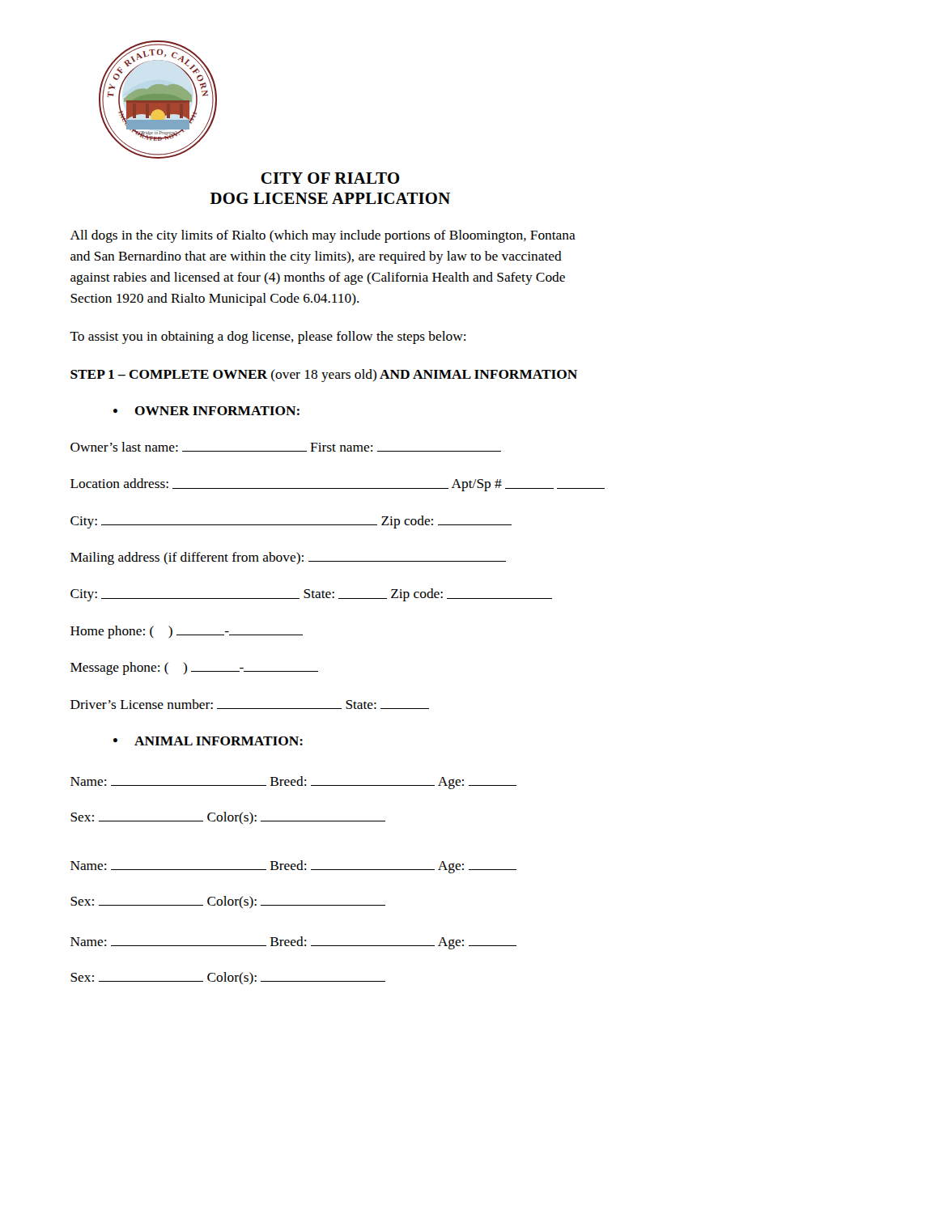CITY OF RIALTO, CALIFORNIA INCORPORATED NOV. 17, 1911 "Bridge to Progress"
CITY OF RIALTO DOG LICENSE APPLICATION
All dogs in the city limits of Rialto (which may include portions of Bloomington, Fontana and San Bernardino that are within the city limits), are required by law to be vaccinated against rabies and licensed at four (4) months of age (California Health and Safety Code Section 1920 and Rialto Municipal Code 6.04.110).
To assist you in obtaining a dog license, please follow the steps below:
STEP 1 – COMPLETE OWNER (over 18 years old) AND ANIMAL INFORMATION
OWNER INFORMATION:
Owner’s last name: First name:
Location address: Apt/Sp #
City: Zip code:
Mailing address (if different from above):
City: State: Zip code:
Home phone: ( ) -
Message phone: ( ) -
Driver’s License number: State:
ANIMAL INFORMATION:
Name: Breed: Age:
Sex: Color(s):
Name: Breed: Age:
Sex: Color(s):
Name: Breed: Age:
Sex: Color(s):